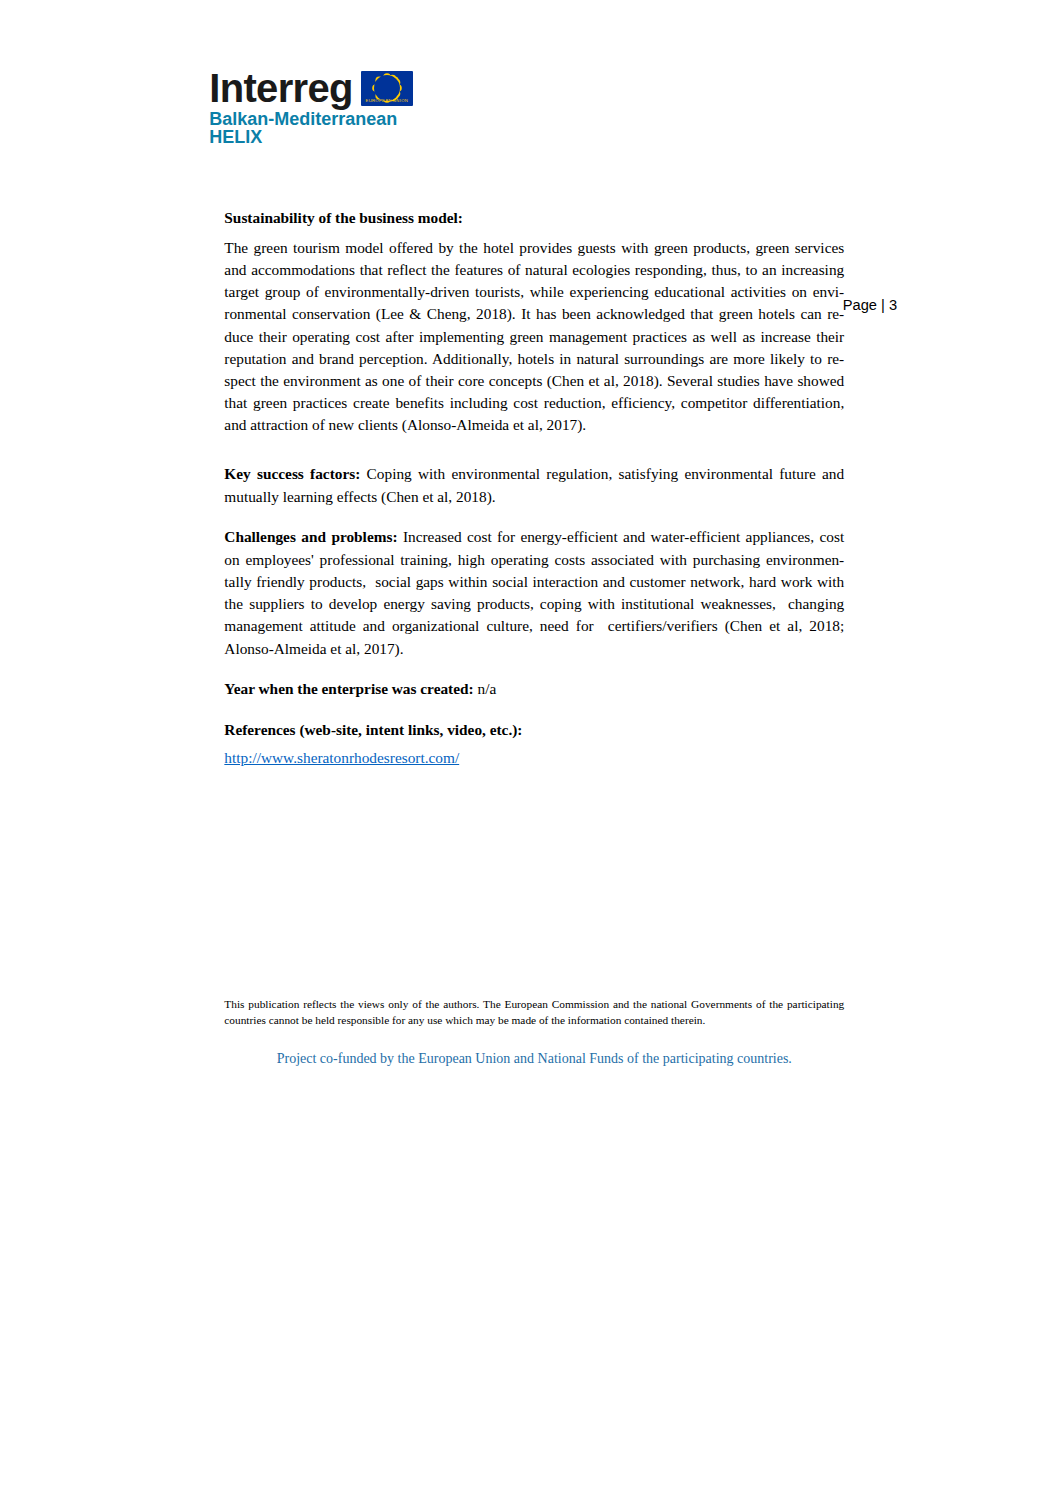Interreg EUROPEAN UNION
Balkan-Mediterranean
HELIX
Page | 3
Sustainability of the business model:
The green tourism model offered by the hotel provides guests with green products, green services and accommodations that reflect the features of natural ecologies responding, thus, to an increasing target group of environmentally-driven tourists, while experiencing educational activities on environmental conservation (Lee & Cheng, 2018). It has been acknowledged that green hotels can reduce their operating cost after implementing green management practices as well as increase their reputation and brand perception. Additionally, hotels in natural surroundings are more likely to respect the environment as one of their core concepts (Chen et al, 2018). Several studies have showed that green practices create benefits including cost reduction, efficiency, competitor differentiation, and attraction of new clients (Alonso-Almeida et al, 2017).
Key success factors: Coping with environmental regulation, satisfying environmental future and mutually learning effects (Chen et al, 2018).
Challenges and problems: Increased cost for energy-efficient and water-efficient appliances, cost on employees' professional training, high operating costs associated with purchasing environmentally friendly products, social gaps within social interaction and customer network, hard work with the suppliers to develop energy saving products, coping with institutional weaknesses, changing management attitude and organizational culture, need for certifiers/verifiers (Chen et al, 2018; Alonso-Almeida et al, 2017).
Year when the enterprise was created: n/a
References (web-site, intent links, video, etc.):
http://www.sheratonrhodesresort.com/
This publication reflects the views only of the authors. The European Commission and the national Governments of the participating countries cannot be held responsible for any use which may be made of the information contained therein.
Project co-funded by the European Union and National Funds of the participating countries.